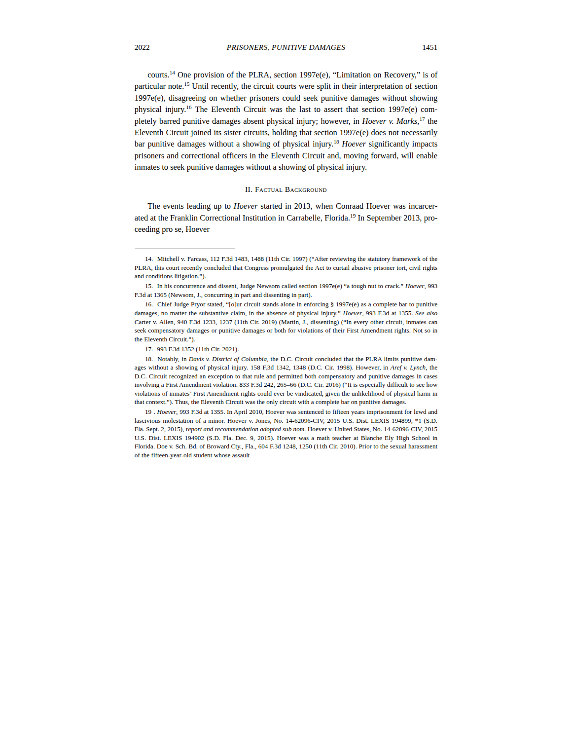2022 Prisoners, Punitive Damages 1451
courts.14 One provision of the PLRA, section 1997e(e), “Limitation on Recovery,” is of particular note.15 Until recently, the circuit courts were split in their interpretation of section 1997e(e), disagreeing on whether prisoners could seek punitive damages without showing physical injury.16 The Eleventh Circuit was the last to assert that section 1997e(e) completely barred punitive damages absent physical injury; however, in Hoever v. Marks,17 the Eleventh Circuit joined its sister circuits, holding that section 1997e(e) does not necessarily bar punitive damages without a showing of physical injury.18 Hoever significantly impacts prisoners and correctional officers in the Eleventh Circuit and, moving forward, will enable inmates to seek punitive damages without a showing of physical injury.
II. Factual Background
The events leading up to Hoever started in 2013, when Conraad Hoever was incarcerated at the Franklin Correctional Institution in Carrabelle, Florida.19 In September 2013, proceeding pro se, Hoever
14. Mitchell v. Farcass, 112 F.3d 1483, 1488 (11th Cir. 1997) (“After reviewing the statutory framework of the PLRA, this court recently concluded that Congress promulgated the Act to curtail abusive prisoner tort, civil rights and conditions litigation.”).
15. In his concurrence and dissent, Judge Newsom called section 1997e(e) “a tough nut to crack.” Hoever, 993 F.3d at 1365 (Newsom, J., concurring in part and dissenting in part).
16. Chief Judge Pryor stated, “[o]ur circuit stands alone in enforcing § 1997e(e) as a complete bar to punitive damages, no matter the substantive claim, in the absence of physical injury.” Hoever, 993 F.3d at 1355. See also Carter v. Allen, 940 F.3d 1233, 1237 (11th Cir. 2019) (Martin, J., dissenting) (“In every other circuit, inmates can seek compensatory damages or punitive damages or both for violations of their First Amendment rights. Not so in the Eleventh Circuit.”).
17. 993 F.3d 1352 (11th Cir. 2021).
18. Notably, in Davis v. District of Columbia, the D.C. Circuit concluded that the PLRA limits punitive damages without a showing of physical injury. 158 F.3d 1342, 1348 (D.C. Cir. 1998). However, in Aref v. Lynch, the D.C. Circuit recognized an exception to that rule and permitted both compensatory and punitive damages in cases involving a First Amendment violation. 833 F.3d 242, 265–66 (D.C. Cir. 2016) (“It is especially difficult to see how violations of inmates’ First Amendment rights could ever be vindicated, given the unlikelihood of physical harm in that context.”). Thus, the Eleventh Circuit was the only circuit with a complete bar on punitive damages.
19. Hoever, 993 F.3d at 1355. In April 2010, Hoever was sentenced to fifteen years imprisonment for lewd and lascivious molestation of a minor. Hoever v. Jones, No. 14-62096-CIV, 2015 U.S. Dist. LEXIS 194899, *1 (S.D. Fla. Sept. 2, 2015), report and recommendation adopted sub nom. Hoever v. United States, No. 14-62096-CIV, 2015 U.S. Dist. LEXIS 194902 (S.D. Fla. Dec. 9, 2015). Hoever was a math teacher at Blanche Ely High School in Florida. Doe v. Sch. Bd. of Broward Cty., Fla., 604 F.3d 1248, 1250 (11th Cir. 2010). Prior to the sexual harassment of the fifteen-year-old student whose assault